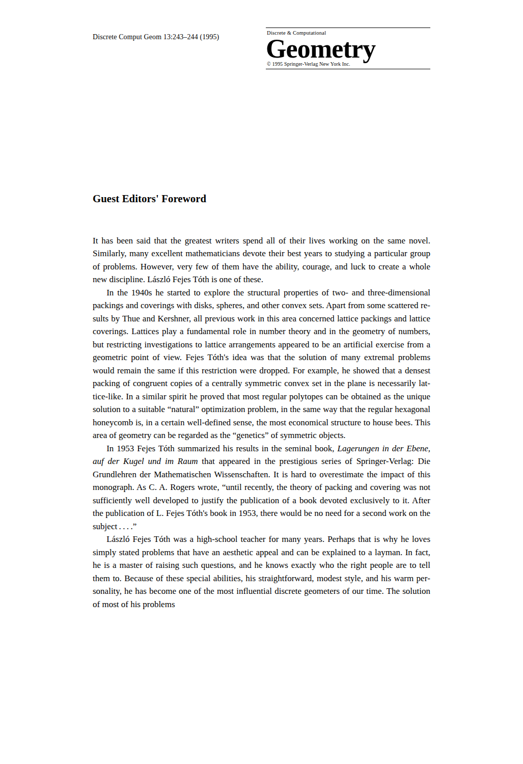Discrete Comput Geom 13:243–244 (1995)
Discrete & Computational
Geometry
© 1995 Springer-Verlag New York Inc.
Guest Editors' Foreword
It has been said that the greatest writers spend all of their lives working on the same novel. Similarly, many excellent mathematicians devote their best years to studying a particular group of problems. However, very few of them have the ability, courage, and luck to create a whole new discipline. László Fejes Tóth is one of these.
In the 1940s he started to explore the structural properties of two- and three-dimensional packings and coverings with disks, spheres, and other convex sets. Apart from some scattered results by Thue and Kershner, all previous work in this area concerned lattice packings and lattice coverings. Lattices play a fundamental role in number theory and in the geometry of numbers, but restricting investigations to lattice arrangements appeared to be an artificial exercise from a geometric point of view. Fejes Tóth's idea was that the solution of many extremal problems would remain the same if this restriction were dropped. For example, he showed that a densest packing of congruent copies of a centrally symmetric convex set in the plane is necessarily lattice-like. In a similar spirit he proved that most regular polytopes can be obtained as the unique solution to a suitable “natural” optimization problem, in the same way that the regular hexagonal honeycomb is, in a certain well-defined sense, the most economical structure to house bees. This area of geometry can be regarded as the “genetics” of symmetric objects.
In 1953 Fejes Tóth summarized his results in the seminal book, Lagerungen in der Ebene, auf der Kugel und im Raum that appeared in the prestigious series of Springer-Verlag: Die Grundlehren der Mathematischen Wissenschaften. It is hard to overestimate the impact of this monograph. As C. A. Rogers wrote, “until recently, the theory of packing and covering was not sufficiently well developed to justify the publication of a book devoted exclusively to it. After the publication of L. Fejes Tóth's book in 1953, there would be no need for a second work on the subject . . . .”
László Fejes Tóth was a high-school teacher for many years. Perhaps that is why he loves simply stated problems that have an aesthetic appeal and can be explained to a layman. In fact, he is a master of raising such questions, and he knows exactly who the right people are to tell them to. Because of these special abilities, his straightforward, modest style, and his warm personality, he has become one of the most influential discrete geometers of our time. The solution of most of his problems